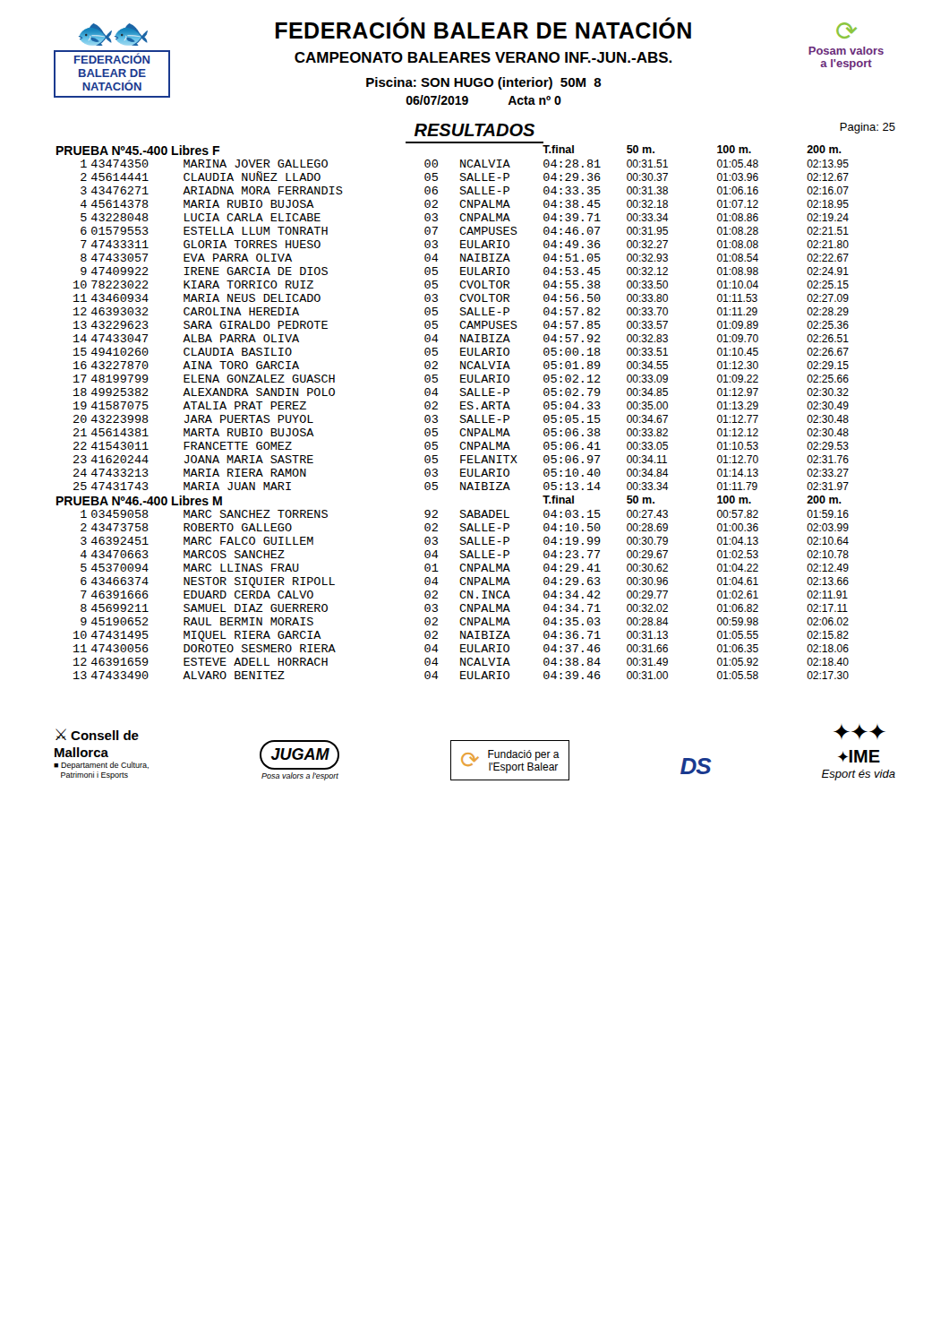🐟🐟
FEDERACIÓN
BALEAR DE
NATACIÓN
FEDERACIÓN BALEAR DE NATACIÓN
CAMPEONATO BALEARES VERANO INF.-JUN.-ABS.
Piscina: SON HUGO (interior) 50M 8
06/07/2019 Acta nº 0
⟳
Posam valors
a l'esport
RESULTADOS Pagina: 25
| PRUEBA Nº45.-400 Libres F | T.final | 50 m. | 100 m. | 200 m. |
| 1 | 43474350 | MARINA JOVER GALLEGO | 00 | NCALVIA | 04:28.81 | 00:31.51 | 01:05.48 | 02:13.95 |
| 2 | 45614441 | CLAUDIA NUÑEZ LLADO | 05 | SALLE-P | 04:29.36 | 00:30.37 | 01:03.96 | 02:12.67 |
| 3 | 43476271 | ARIADNA MORA FERRANDIS | 06 | SALLE-P | 04:33.35 | 00:31.38 | 01:06.16 | 02:16.07 |
| 4 | 45614378 | MARIA RUBIO BUJOSA | 02 | CNPALMA | 04:38.45 | 00:32.18 | 01:07.12 | 02:18.95 |
| 5 | 43228048 | LUCIA CARLA ELICABE | 03 | CNPALMA | 04:39.71 | 00:33.34 | 01:08.86 | 02:19.24 |
| 6 | 01579553 | ESTELLA LLUM TONRATH | 07 | CAMPUSES | 04:46.07 | 00:31.95 | 01:08.28 | 02:21.51 |
| 7 | 47433311 | GLORIA TORRES HUESO | 03 | EULARIO | 04:49.36 | 00:32.27 | 01:08.08 | 02:21.80 |
| 8 | 47433057 | EVA PARRA OLIVA | 04 | NAIBIZA | 04:51.05 | 00:32.93 | 01:08.54 | 02:22.67 |
| 9 | 47409922 | IRENE GARCIA DE DIOS | 05 | EULARIO | 04:53.45 | 00:32.12 | 01:08.98 | 02:24.91 |
| 10 | 78223022 | KIARA TORRICO RUIZ | 05 | CVOLTOR | 04:55.38 | 00:33.50 | 01:10.04 | 02:25.15 |
| 11 | 43460934 | MARIA NEUS DELICADO | 03 | CVOLTOR | 04:56.50 | 00:33.80 | 01:11.53 | 02:27.09 |
| 12 | 46393032 | CAROLINA HEREDIA | 05 | SALLE-P | 04:57.82 | 00:33.70 | 01:11.29 | 02:28.29 |
| 13 | 43229623 | SARA GIRALDO PEDROTE | 05 | CAMPUSES | 04:57.85 | 00:33.57 | 01:09.89 | 02:25.36 |
| 14 | 47433047 | ALBA PARRA OLIVA | 04 | NAIBIZA | 04:57.92 | 00:32.83 | 01:09.70 | 02:26.51 |
| 15 | 49410260 | CLAUDIA BASILIO | 05 | EULARIO | 05:00.18 | 00:33.51 | 01:10.45 | 02:26.67 |
| 16 | 43227870 | AINA TORO GARCIA | 02 | NCALVIA | 05:01.89 | 00:34.55 | 01:12.30 | 02:29.15 |
| 17 | 48199799 | ELENA GONZALEZ GUASCH | 05 | EULARIO | 05:02.12 | 00:33.09 | 01:09.22 | 02:25.66 |
| 18 | 49925382 | ALEXANDRA SANDIN POLO | 04 | SALLE-P | 05:02.79 | 00:34.85 | 01:12.97 | 02:30.32 |
| 19 | 41587075 | ATALIA PRAT PEREZ | 02 | ES.ARTA | 05:04.33 | 00:35.00 | 01:13.29 | 02:30.49 |
| 20 | 43223998 | JARA PUERTAS PUYOL | 03 | SALLE-P | 05:05.15 | 00:34.67 | 01:12.77 | 02:30.48 |
| 21 | 45614381 | MARTA RUBIO BUJOSA | 05 | CNPALMA | 05:06.38 | 00:33.82 | 01:12.12 | 02:30.48 |
| 22 | 41543011 | FRANCETTE GOMEZ | 05 | CNPALMA | 05:06.41 | 00:33.05 | 01:10.53 | 02:29.53 |
| 23 | 41620244 | JOANA MARIA SASTRE | 05 | FELANITX | 05:06.97 | 00:34.11 | 01:12.70 | 02:31.76 |
| 24 | 47433213 | MARIA RIERA RAMON | 03 | EULARIO | 05:10.40 | 00:34.84 | 01:14.13 | 02:33.27 |
| 25 | 47431743 | MARIA JUAN MARI | 05 | NAIBIZA | 05:13.14 | 00:33.34 | 01:11.79 | 02:31.97 |
| PRUEBA Nº46.-400 Libres M | T.final | 50 m. | 100 m. | 200 m. |
| 1 | 03459058 | MARC SANCHEZ TORRENS | 92 | SABADEL | 04:03.15 | 00:27.43 | 00:57.82 | 01:59.16 |
| 2 | 43473758 | ROBERTO GALLEGO | 02 | SALLE-P | 04:10.50 | 00:28.69 | 01:00.36 | 02:03.99 |
| 3 | 46392451 | MARC FALCO GUILLEM | 03 | SALLE-P | 04:19.99 | 00:30.79 | 01:04.13 | 02:10.64 |
| 4 | 43470663 | MARCOS SANCHEZ | 04 | SALLE-P | 04:23.77 | 00:29.67 | 01:02.53 | 02:10.78 |
| 5 | 45370094 | MARC LLINAS FRAU | 01 | CNPALMA | 04:29.41 | 00:30.62 | 01:04.22 | 02:12.49 |
| 6 | 43466374 | NESTOR SIQUIER RIPOLL | 04 | CNPALMA | 04:29.63 | 00:30.96 | 01:04.61 | 02:13.66 |
| 7 | 46391666 | EDUARD CERDA CALVO | 02 | CN.INCA | 04:34.42 | 00:29.77 | 01:02.61 | 02:11.91 |
| 8 | 45699211 | SAMUEL DIAZ GUERRERO | 03 | CNPALMA | 04:34.71 | 00:32.02 | 01:06.82 | 02:17.11 |
| 9 | 45190652 | RAUL BERMIN MORAIS | 02 | CNPALMA | 04:35.03 | 00:28.84 | 00:59.98 | 02:06.02 |
| 10 | 47431495 | MIQUEL RIERA GARCIA | 02 | NAIBIZA | 04:36.71 | 00:31.13 | 01:05.55 | 02:15.82 |
| 11 | 47430056 | DOROTEO SESMERO RIERA | 04 | EULARIO | 04:37.46 | 00:31.66 | 01:06.35 | 02:18.06 |
| 12 | 46391659 | ESTEVE ADELL HORRACH | 04 | NCALVIA | 04:38.84 | 00:31.49 | 01:05.92 | 02:18.40 |
| 13 | 47433490 | ALVARO BENITEZ | 04 | EULARIO | 04:39.46 | 00:31.00 | 01:05.58 | 02:17.30 |
⚔ Consell de
Mallorca
■ Departament de Cultura,
Patrimoni i Esports
JUGAM
Posa valors a l'esport
⟳Fundació per a
l'Esport Balear
DS
✦✦✦
✦IME
Esport és vida